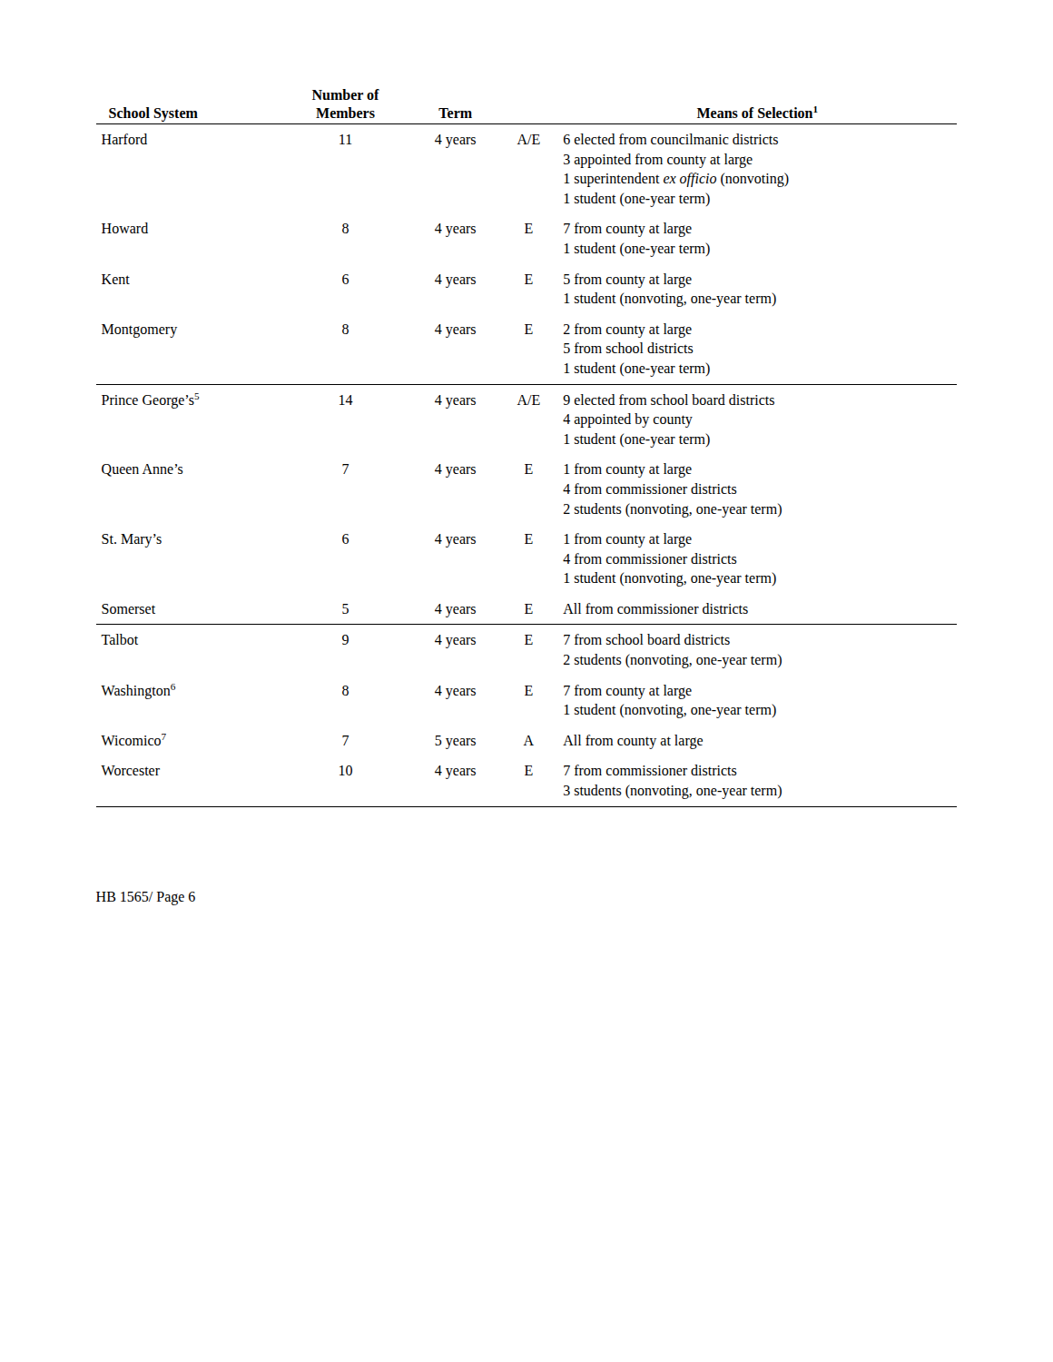| | Number of | | | |
| --- | --- | --- | --- | --- |
| School System | Members | Term | | Means of Selection 1 |
| Harford | 11 | 4 years | A/E | 6 elected from councilmanic districts 3 appointed from county at large 1 superintendent ex officio (nonvoting) 1 student (one-year term) |
| Howard | 8 | 4 years | E | 7 from county at large 1 student (one-year term) |
| Kent | 6 | 4 years | E | 5 from county at large 1 student (nonvoting, one-year term) |
| Montgomery | 8 | 4 years | E | 2 from county at large 5 from school districts 1 student (one-year term) |
| Prince George’s 5 | 14 | 4 years | A/E | 9 elected from school board districts 4 appointed by county 1 student (one-year term) |
| Queen Anne’s | 7 | 4 years | E | 1 from county at large 4 from commissioner districts 2 students (nonvoting, one-year term) |
| St. Mary’s | 6 | 4 years | E | 1 from county at large 4 from commissioner districts 1 student (nonvoting, one-year term) |
| Somerset | 5 | 4 years | E | All from commissioner districts |
| Talbot | 9 | 4 years | E | 7 from school board districts 2 students (nonvoting, one-year term) |
| Washington 6 | 8 | 4 years | E | 7 from county at large 1 student (nonvoting, one-year term) |
| Wicomico 7 | 7 | 5 years | A | All from county at large |
| Worcester | 10 | 4 years | E | 7 from commissioner districts 3 students (nonvoting, one-year term) |
HB 1565/ Page 6